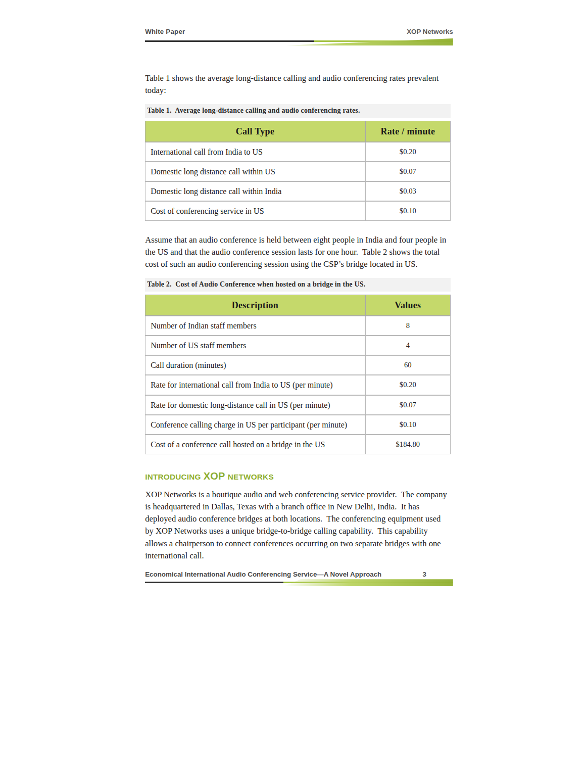White Paper
XOP Networks
Table 1 shows the average long-distance calling and audio conferencing rates prevalent today:
Table 1. Average long-distance calling and audio conferencing rates.
| Call Type | Rate / minute |
| --- | --- |
| International call from India to US | $0.20 |
| Domestic long distance call within US | $0.07 |
| Domestic long distance call within India | $0.03 |
| Cost of conferencing service in US | $0.10 |
Assume that an audio conference is held between eight people in India and four people in the US and that the audio conference session lasts for one hour. Table 2 shows the total cost of such an audio conferencing session using the CSP’s bridge located in US.
Table 2. Cost of Audio Conference when hosted on a bridge in the US.
| Description | Values |
| --- | --- |
| Number of Indian staff members | 8 |
| Number of US staff members | 4 |
| Call duration (minutes) | 60 |
| Rate for international call from India to US (per minute) | $0.20 |
| Rate for domestic long-distance call in US (per minute) | $0.07 |
| Conference calling charge in US per participant (per minute) | $0.10 |
| Cost of a conference call hosted on a bridge in the US | $184.80 |
INTRODUCING XOP NETWORKS
XOP Networks is a boutique audio and web conferencing service provider. The company is headquartered in Dallas, Texas with a branch office in New Delhi, India. It has deployed audio conference bridges at both locations. The conferencing equipment used by XOP Networks uses a unique bridge-to-bridge calling capability. This capability allows a chairperson to connect conferences occurring on two separate bridges with one international call.
Economical International Audio Conferencing Service—A Novel Approach
3